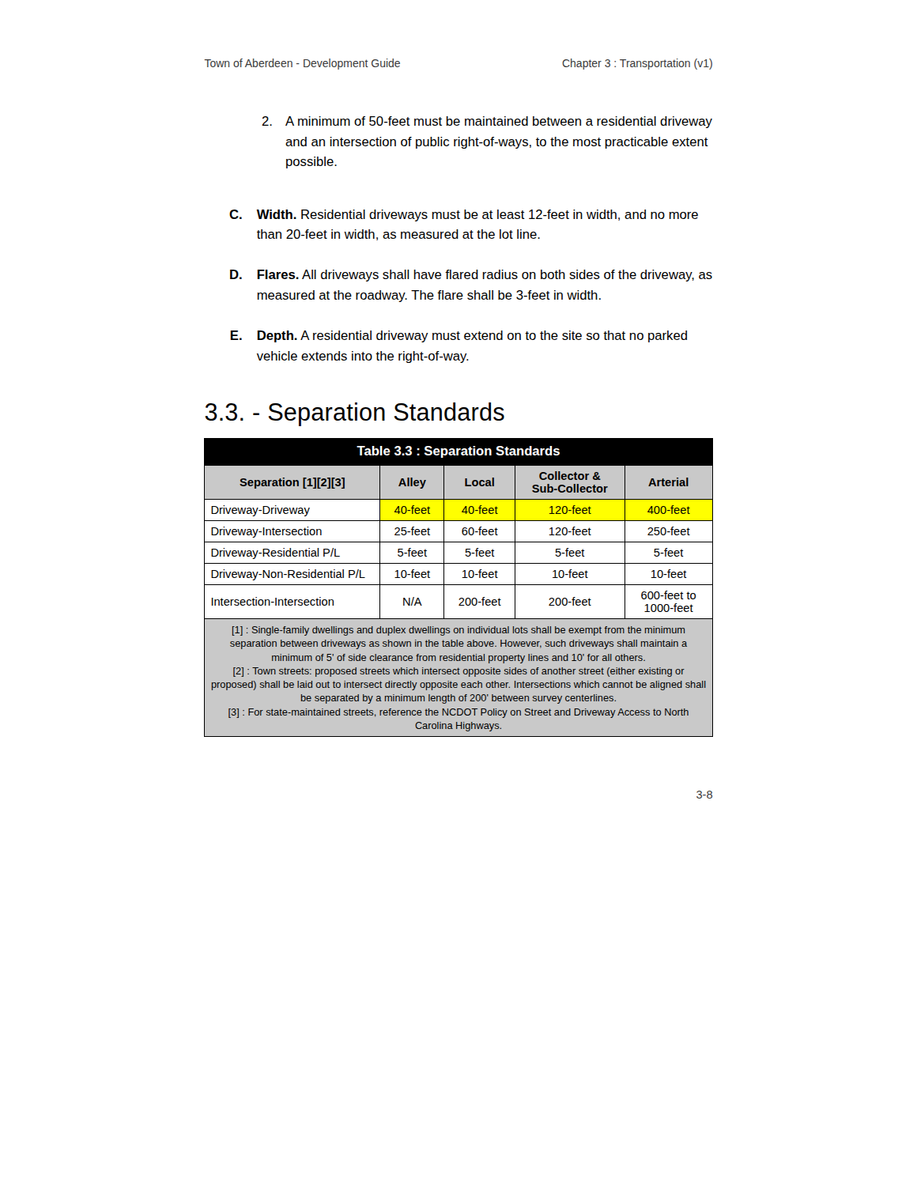Town of Aberdeen - Development Guide Chapter 3 : Transportation (v1)
A minimum of 50-feet must be maintained between a residential driveway and an intersection of public right-of-ways, to the most practicable extent possible.
Width. Residential driveways must be at least 12-feet in width, and no more than 20-feet in width, as measured at the lot line.
Flares. All driveways shall have flared radius on both sides of the driveway, as measured at the roadway. The flare shall be 3-feet in width.
Depth. A residential driveway must extend on to the site so that no parked vehicle extends into the right-of-way.
3.3. - Separation Standards
Table 3.3 : Separation Standards
| Separation [1][2][3] | Alley | Local | Collector & Sub-Collector | Arterial |
| --- | --- | --- | --- | --- |
| Driveway-Driveway | 40-feet | 40-feet | 120-feet | 400-feet |
| Driveway-Intersection | 25-feet | 60-feet | 120-feet | 250-feet |
| Driveway-Residential P/L | 5-feet | 5-feet | 5-feet | 5-feet |
| Driveway-Non-Residential P/L | 10-feet | 10-feet | 10-feet | 10-feet |
| Intersection-Intersection | N/A | 200-feet | 200-feet | 600-feet to 1000-feet |
| [1] : Single-family dwellings and duplex dwellings on individual lots shall be exempt from the minimum separation between driveways as shown in the table above. However, such driveways shall maintain a minimum of 5' of side clearance from residential property lines and 10' for all others. [2] : Town streets: proposed streets which intersect opposite sides of another street (either existing or proposed) shall be laid out to intersect directly opposite each other. Intersections which cannot be aligned shall be separated by a minimum length of 200' between survey centerlines. [3] : For state-maintained streets, reference the NCDOT Policy on Street and Driveway Access to North Carolina Highways. |
3-8